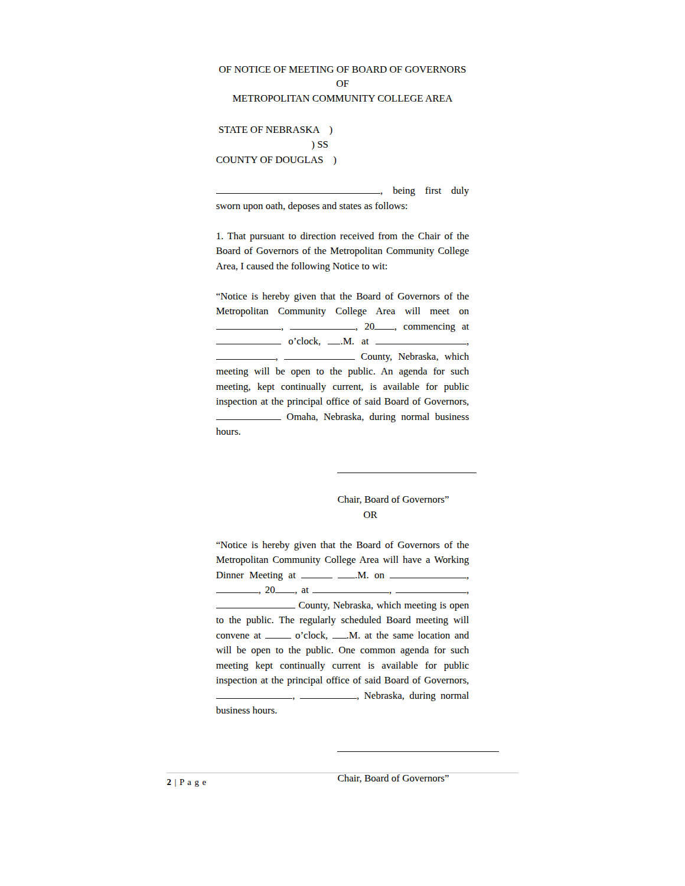OF NOTICE OF MEETING OF BOARD OF GOVERNORS OF
METROPOLITAN COMMUNITY COLLEGE AREA
STATE OF NEBRASKA ) ) SS COUNTY OF DOUGLAS )
, being first duly sworn upon oath, deposes and states as follows:
1. That pursuant to direction received from the Chair of the Board of Governors of the Metropolitan Community College Area, I caused the following Notice to wit:
“Notice is hereby given that the Board of Governors of the Metropolitan Community College Area will meet on , , 20 , commencing at o’clock, .M. at , , County, Nebraska, which meeting will be open to the public. An agenda for such meeting, kept continually current, is available for public inspection at the principal office of said Board of Governors, Omaha, Nebraska, during normal business hours.
Chair, Board of Governors”
OR
“Notice is hereby given that the Board of Governors of the Metropolitan Community College Area will have a Working Dinner Meeting at .M. on , , 20 , at , , County, Nebraska, which meeting is open to the public. The regularly scheduled Board meeting will convene at o’clock, .M. at the same location and will be open to the public. One common agenda for such meeting kept continually current is available for public inspection at the principal office of said Board of Governors, , , Nebraska, during normal business hours.
Chair, Board of Governors”
2 | P a g e